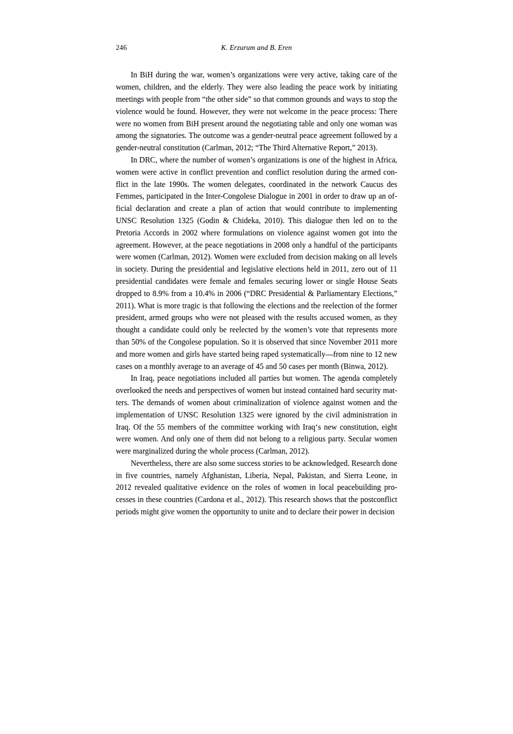246
K. Erzurum and B. Eren
In BiH during the war, women’s organizations were very active, taking care of the women, children, and the elderly. They were also leading the peace work by initiating meetings with people from “the other side” so that common grounds and ways to stop the violence would be found. However, they were not welcome in the peace process: There were no women from BiH present around the negotiating table and only one woman was among the signatories. The outcome was a gender-neutral peace agreement followed by a gender-neutral constitution (Carlman, 2012; “The Third Alternative Report,” 2013).
In DRC, where the number of women’s organizations is one of the highest in Africa, women were active in conflict prevention and conflict resolution during the armed conflict in the late 1990s. The women delegates, coordinated in the network Caucus des Femmes, participated in the Inter-Congolese Dialogue in 2001 in order to draw up an official declaration and create a plan of action that would contribute to implementing UNSC Resolution 1325 (Godin & Chideka, 2010). This dialogue then led on to the Pretoria Accords in 2002 where formulations on violence against women got into the agreement. However, at the peace negotiations in 2008 only a handful of the participants were women (Carlman, 2012). Women were excluded from decision making on all levels in society. During the presidential and legislative elections held in 2011, zero out of 11 presidential candidates were female and females securing lower or single House Seats dropped to 8.9% from a 10.4% in 2006 (“DRC Presidential & Parliamentary Elections,” 2011). What is more tragic is that following the elections and the reelection of the former president, armed groups who were not pleased with the results accused women, as they thought a candidate could only be reelected by the women’s vote that represents more than 50% of the Congolese population. So it is observed that since November 2011 more and more women and girls have started being raped systematically—from nine to 12 new cases on a monthly average to an average of 45 and 50 cases per month (Binwa, 2012).
In Iraq, peace negotiations included all parties but women. The agenda completely overlooked the needs and perspectives of women but instead contained hard security matters. The demands of women about criminalization of violence against women and the implementation of UNSC Resolution 1325 were ignored by the civil administration in Iraq. Of the 55 members of the committee working with Iraq‘s new constitution, eight were women. And only one of them did not belong to a religious party. Secular women were marginalized during the whole process (Carlman, 2012).
Nevertheless, there are also some success stories to be acknowledged. Research done in five countries, namely Afghanistan, Liberia, Nepal, Pakistan, and Sierra Leone, in 2012 revealed qualitative evidence on the roles of women in local peacebuilding processes in these countries (Cardona et al., 2012). This research shows that the postconflict periods might give women the opportunity to unite and to declare their power in decision